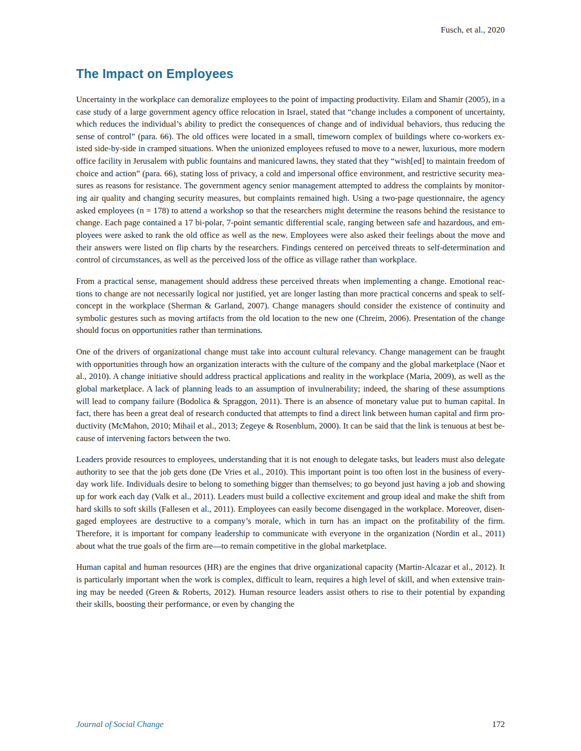Fusch, et al., 2020
The Impact on Employees
Uncertainty in the workplace can demoralize employees to the point of impacting productivity. Eilam and Shamir (2005), in a case study of a large government agency office relocation in Israel, stated that “change includes a component of uncertainty, which reduces the individual’s ability to predict the consequences of change and of individual behaviors, thus reducing the sense of control” (para. 66). The old offices were located in a small, timeworn complex of buildings where co-workers existed side-by-side in cramped situations. When the unionized employees refused to move to a newer, luxurious, more modern office facility in Jerusalem with public fountains and manicured lawns, they stated that they “wish[ed] to maintain freedom of choice and action” (para. 66), stating loss of privacy, a cold and impersonal office environment, and restrictive security measures as reasons for resistance. The government agency senior management attempted to address the complaints by monitoring air quality and changing security measures, but complaints remained high. Using a two-page questionnaire, the agency asked employees (n = 178) to attend a workshop so that the researchers might determine the reasons behind the resistance to change. Each page contained a 17 bi-polar, 7-point semantic differential scale, ranging between safe and hazardous, and employees were asked to rank the old office as well as the new. Employees were also asked their feelings about the move and their answers were listed on flip charts by the researchers. Findings centered on perceived threats to self-determination and control of circumstances, as well as the perceived loss of the office as village rather than workplace.
From a practical sense, management should address these perceived threats when implementing a change. Emotional reactions to change are not necessarily logical nor justified, yet are longer lasting than more practical concerns and speak to self-concept in the workplace (Sherman & Garland, 2007). Change managers should consider the existence of continuity and symbolic gestures such as moving artifacts from the old location to the new one (Chreim, 2006). Presentation of the change should focus on opportunities rather than terminations.
One of the drivers of organizational change must take into account cultural relevancy. Change management can be fraught with opportunities through how an organization interacts with the culture of the company and the global marketplace (Naor et al., 2010). A change initiative should address practical applications and reality in the workplace (Maria, 2009), as well as the global marketplace. A lack of planning leads to an assumption of invulnerability; indeed, the sharing of these assumptions will lead to company failure (Bodolica & Spraggon, 2011). There is an absence of monetary value put to human capital. In fact, there has been a great deal of research conducted that attempts to find a direct link between human capital and firm productivity (McMahon, 2010; Mihail et al., 2013; Zegeye & Rosenblum, 2000). It can be said that the link is tenuous at best because of intervening factors between the two.
Leaders provide resources to employees, understanding that it is not enough to delegate tasks, but leaders must also delegate authority to see that the job gets done (De Vries et al., 2010). This important point is too often lost in the business of everyday work life. Individuals desire to belong to something bigger than themselves; to go beyond just having a job and showing up for work each day (Valk et al., 2011). Leaders must build a collective excitement and group ideal and make the shift from hard skills to soft skills (Fallesen et al., 2011). Employees can easily become disengaged in the workplace. Moreover, disengaged employees are destructive to a company’s morale, which in turn has an impact on the profitability of the firm. Therefore, it is important for company leadership to communicate with everyone in the organization (Nordin et al., 2011) about what the true goals of the firm are—to remain competitive in the global marketplace.
Human capital and human resources (HR) are the engines that drive organizational capacity (Martin-Alcazar et al., 2012). It is particularly important when the work is complex, difficult to learn, requires a high level of skill, and when extensive training may be needed (Green & Roberts, 2012). Human resource leaders assist others to rise to their potential by expanding their skills, boosting their performance, or even by changing the
Journal of Social Change 172